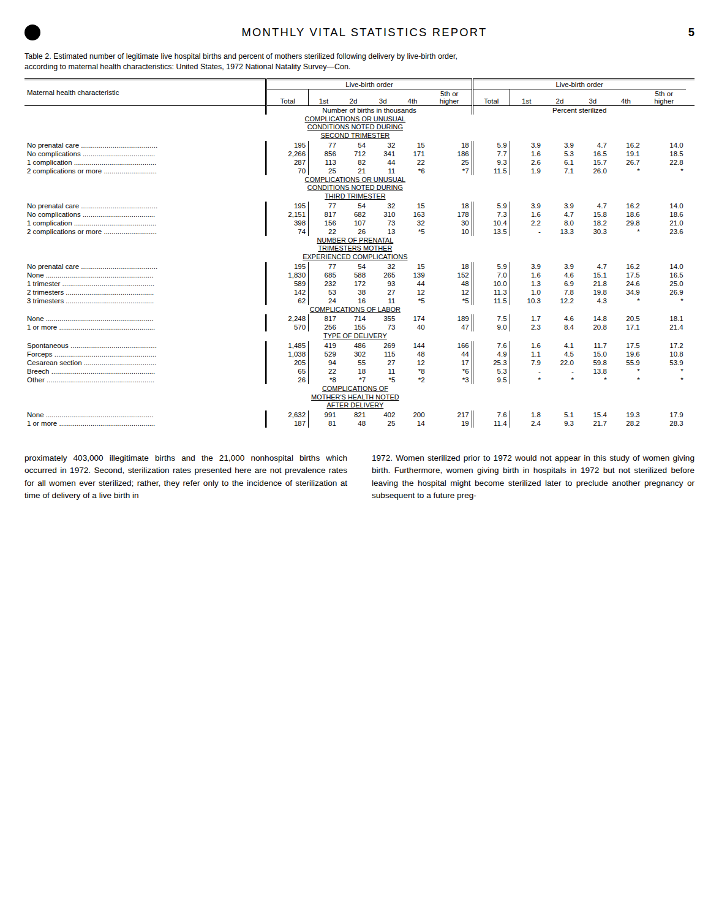MONTHLY VITAL STATISTICS REPORT 5
Table 2. Estimated number of legitimate live hospital births and percent of mothers sterilized following delivery by live-birth order,
according to maternal health characteristics: United States, 1972 National Natality Survey—Con.
| Maternal health characteristic | Live-birth order | Live-birth order |
| --- | --- | --- |
| Total | 1st | 2d | 3d | 4th | 5th or higher | Total | 1st | 2d | 3d | 4th | 5th or higher |
| | Number of births in thousands | Percent sterilized |
| COMPLICATIONS OR UNUSUAL CONDITIONS NOTED DURING SECOND TRIMESTER |
| No prenatal care ....................................... | 195 | 77 | 54 | 32 | 15 | 18 | 5.9 | 3.9 | 3.9 | 4.7 | 16.2 | 14.0 |
| No complications ..................................... | 2,266 | 856 | 712 | 341 | 171 | 186 | 7.7 | 1.6 | 5.3 | 16.5 | 19.1 | 18.5 |
| 1 complication .......................................... | 287 | 113 | 82 | 44 | 22 | 25 | 9.3 | 2.6 | 6.1 | 15.7 | 26.7 | 22.8 |
| 2 complications or more ........................... | 70 | 25 | 21 | 11 | *6 | *7 | 11.5 | 1.9 | 7.1 | 26.0 | * | * |
| COMPLICATIONS OR UNUSUAL CONDITIONS NOTED DURING THIRD TRIMESTER |
| No prenatal care ....................................... | 195 | 77 | 54 | 32 | 15 | 18 | 5.9 | 3.9 | 3.9 | 4.7 | 16.2 | 14.0 |
| No complications ..................................... | 2,151 | 817 | 682 | 310 | 163 | 178 | 7.3 | 1.6 | 4.7 | 15.8 | 18.6 | 18.6 |
| 1 complication .......................................... | 398 | 156 | 107 | 73 | 32 | 30 | 10.4 | 2.2 | 8.0 | 18.2 | 29.8 | 21.0 |
| 2 complications or more ........................... | 74 | 22 | 26 | 13 | *5 | 10 | 13.5 | - | 13.3 | 30.3 | * | 23.6 |
| NUMBER OF PRENATAL TRIMESTERS MOTHER EXPERIENCED COMPLICATIONS |
| No prenatal care ....................................... | 195 | 77 | 54 | 32 | 15 | 18 | 5.9 | 3.9 | 3.9 | 4.7 | 16.2 | 14.0 |
| None ....................................................... | 1,830 | 685 | 588 | 265 | 139 | 152 | 7.0 | 1.6 | 4.6 | 15.1 | 17.5 | 16.5 |
| 1 trimester ............................................... | 589 | 232 | 172 | 93 | 44 | 48 | 10.0 | 1.3 | 6.9 | 21.8 | 24.6 | 25.0 |
| 2 trimesters ............................................. | 142 | 53 | 38 | 27 | 12 | 12 | 11.3 | 1.0 | 7.8 | 19.8 | 34.9 | 26.9 |
| 3 trimesters ............................................. | 62 | 24 | 16 | 11 | *5 | *5 | 11.5 | 10.3 | 12.2 | 4.3 | * | * |
| COMPLICATIONS OF LABOR |
| None ....................................................... | 2,248 | 817 | 714 | 355 | 174 | 189 | 7.5 | 1.7 | 4.6 | 14.8 | 20.5 | 18.1 |
| 1 or more ................................................. | 570 | 256 | 155 | 73 | 40 | 47 | 9.0 | 2.3 | 8.4 | 20.8 | 17.1 | 21.4 |
| TYPE OF DELIVERY |
| Spontaneous ............................................ | 1,485 | 419 | 486 | 269 | 144 | 166 | 7.6 | 1.6 | 4.1 | 11.7 | 17.5 | 17.2 |
| Forceps .................................................... | 1,038 | 529 | 302 | 115 | 48 | 44 | 4.9 | 1.1 | 4.5 | 15.0 | 19.6 | 10.8 |
| Cesarean section ..................................... | 205 | 94 | 55 | 27 | 12 | 17 | 25.3 | 7.9 | 22.0 | 59.8 | 55.9 | 53.9 |
| Breech ..................................................... | 65 | 22 | 18 | 11 | *8 | *6 | 5.3 | - | - | 13.8 | * | * |
| Other ....................................................... | 26 | *8 | *7 | *5 | *2 | *3 | 9.5 | * | * | * | * | * |
| COMPLICATIONS OF MOTHER'S HEALTH NOTED AFTER DELIVERY |
| None ....................................................... | 2,632 | 991 | 821 | 402 | 200 | 217 | 7.6 | 1.8 | 5.1 | 15.4 | 19.3 | 17.9 |
| 1 or more ................................................. | 187 | 81 | 48 | 25 | 14 | 19 | 11.4 | 2.4 | 9.3 | 21.7 | 28.2 | 28.3 |
proximately 403,000 illegitimate births and the 21,000 nonhospital births which occurred in 1972. Second, sterilization rates presented here are not prevalence rates for all women ever sterilized; rather, they refer only to the incidence of sterilization at time of delivery of a live birth in
1972. Women sterilized prior to 1972 would not appear in this study of women giving birth. Furthermore, women giving birth in hospitals in 1972 but not sterilized before leaving the hospital might become sterilized later to preclude another pregnancy or subsequent to a future preg-